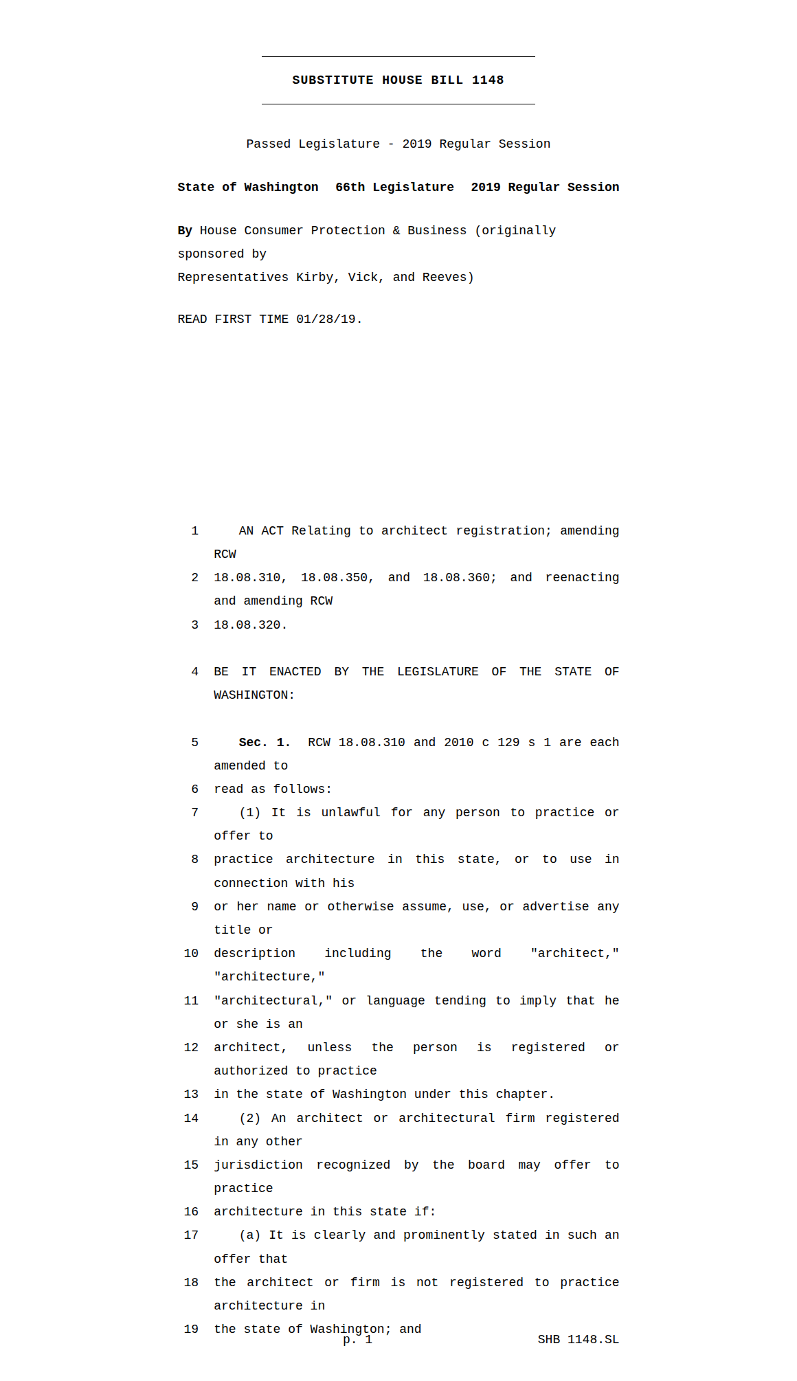SUBSTITUTE HOUSE BILL 1148
Passed Legislature - 2019 Regular Session
State of Washington 66th Legislature 2019 Regular Session
By House Consumer Protection & Business (originally sponsored by Representatives Kirby, Vick, and Reeves)
READ FIRST TIME 01/28/19.
AN ACT Relating to architect registration; amending RCW
18.08.310, 18.08.350, and 18.08.360; and reenacting and amending RCW
18.08.320.
BE IT ENACTED BY THE LEGISLATURE OF THE STATE OF WASHINGTON:
Sec. 1. RCW 18.08.310 and 2010 c 129 s 1 are each amended to
read as follows:
(1) It is unlawful for any person to practice or offer to
practice architecture in this state, or to use in connection with his
or her name or otherwise assume, use, or advertise any title or
description including the word "architect," "architecture,"
"architectural," or language tending to imply that he or she is an
architect, unless the person is registered or authorized to practice
in the state of Washington under this chapter.
(2) An architect or architectural firm registered in any other
jurisdiction recognized by the board may offer to practice
architecture in this state if:
(a) It is clearly and prominently stated in such an offer that
the architect or firm is not registered to practice architecture in
the state of Washington; and
p. 1 SHB 1148.SL